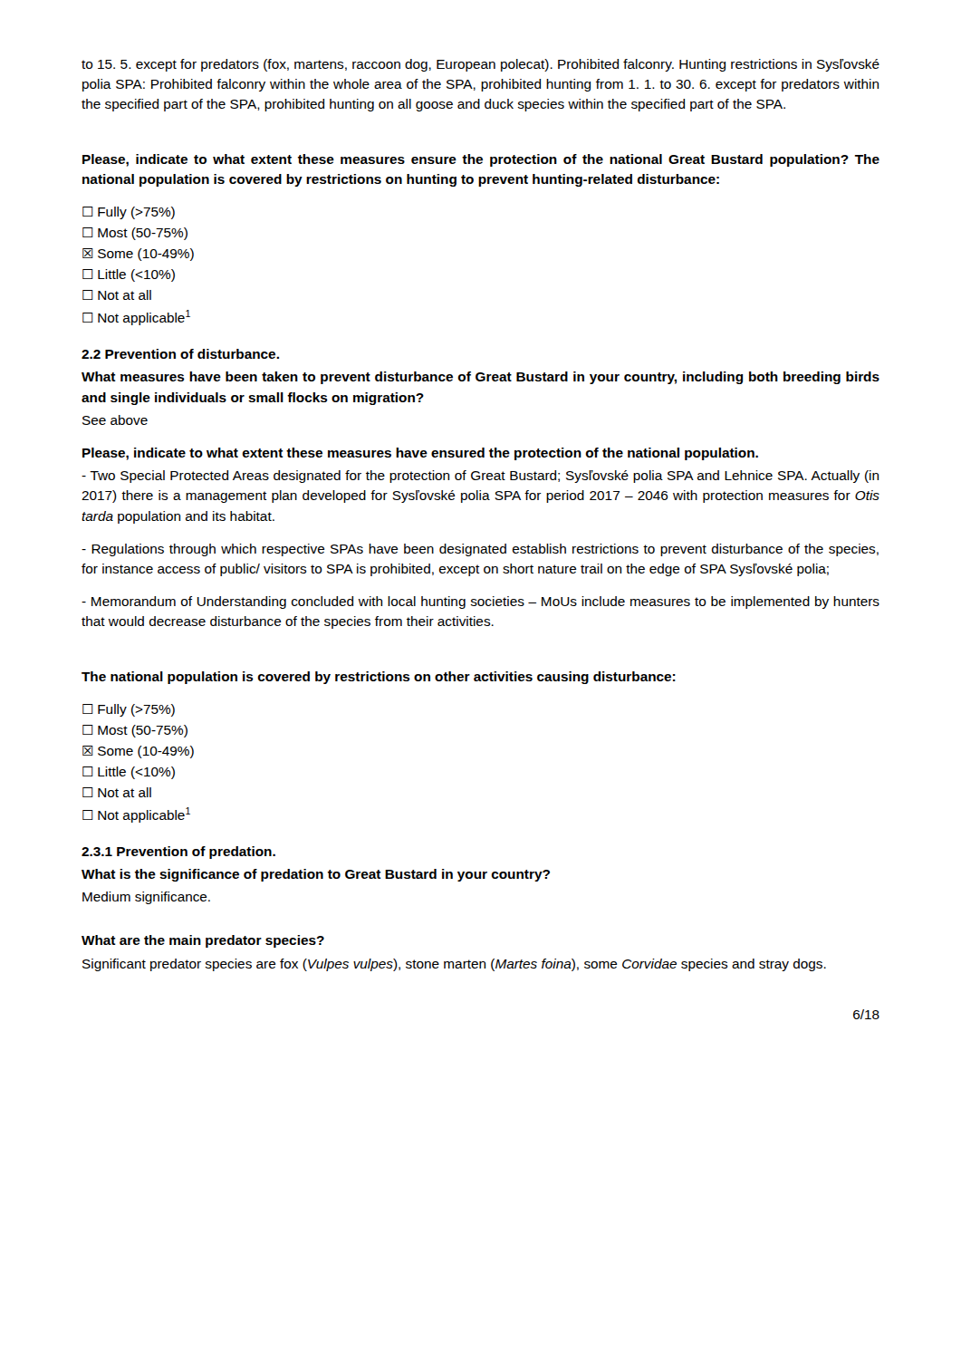to 15. 5. except for predators (fox, martens, raccoon dog, European polecat). Prohibited falconry. Hunting restrictions in Sysľovské polia SPA: Prohibited falconry within the whole area of the SPA, prohibited hunting from 1. 1. to 30. 6. except for predators within the specified part of the SPA, prohibited hunting on all goose and duck species within the specified part of the SPA.
Please, indicate to what extent these measures ensure the protection of the national Great Bustard population? The national population is covered by restrictions on hunting to prevent hunting-related disturbance:
☐ Fully (>75%)
☐ Most (50-75%)
☒ Some (10-49%)
☐ Little (<10%)
☐ Not at all
☐ Not applicable1
2.2 Prevention of disturbance.
What measures have been taken to prevent disturbance of Great Bustard in your country, including both breeding birds and single individuals or small flocks on migration?
See above
Please, indicate to what extent these measures have ensured the protection of the national population.
- Two Special Protected Areas designated for the protection of Great Bustard; Sysľovské polia SPA and Lehnice SPA. Actually (in 2017) there is a management plan developed for Sysľovské polia SPA for period 2017 – 2046 with protection measures for Otis tarda population and its habitat.
- Regulations through which respective SPAs have been designated establish restrictions to prevent disturbance of the species, for instance access of public/ visitors to SPA is prohibited, except on short nature trail on the edge of SPA Sysľovské polia;
- Memorandum of Understanding concluded with local hunting societies – MoUs include measures to be implemented by hunters that would decrease disturbance of the species from their activities.
The national population is covered by restrictions on other activities causing disturbance:
☐ Fully (>75%)
☐ Most (50-75%)
☒ Some (10-49%)
☐ Little (<10%)
☐ Not at all
☐ Not applicable1
2.3.1 Prevention of predation.
What is the significance of predation to Great Bustard in your country?
Medium significance.
What are the main predator species?
Significant predator species are fox (Vulpes vulpes), stone marten (Martes foina), some Corvidae species and stray dogs.
6/18